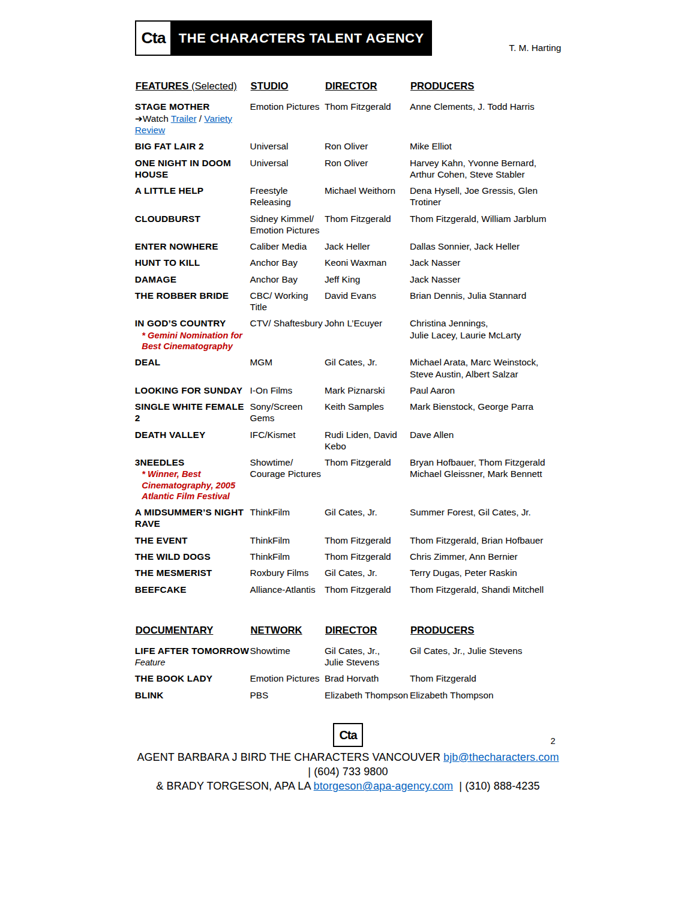Cta
THE CHARACTERS TALENT AGENCY
T. M. Harting
| FEATURES (Selected) | STUDIO | DIRECTOR | PRODUCERS |
| --- | --- | --- | --- |
| STAGE MOTHER ➔ Watch Trailer / Variety Review | Emotion Pictures | Thom Fitzgerald | Anne Clements, J. Todd Harris |
| BIG FAT LAIR 2 | Universal | Ron Oliver | Mike Elliot |
| ONE NIGHT IN DOOM HOUSE | Universal | Ron Oliver | Harvey Kahn, Yvonne Bernard, Arthur Cohen, Steve Stabler |
| A LITTLE HELP | Freestyle Releasing | Michael Weithorn | Dena Hysell, Joe Gressis, Glen Trotiner |
| CLOUDBURST | Sidney Kimmel/ Emotion Pictures | Thom Fitzgerald | Thom Fitzgerald, William Jarblum |
| ENTER NOWHERE | Caliber Media | Jack Heller | Dallas Sonnier, Jack Heller |
| HUNT TO KILL | Anchor Bay | Keoni Waxman | Jack Nasser |
| DAMAGE | Anchor Bay | Jeff King | Jack Nasser |
| THE ROBBER BRIDE | CBC/ Working Title | David Evans | Brian Dennis, Julia Stannard |
| IN GOD’S COUNTRY * Gemini Nomination for Best Cinematography | CTV/ Shaftesbury | John L’Ecuyer | Christina Jennings, Julie Lacey, Laurie McLarty |
| DEAL | MGM | Gil Cates, Jr. | Michael Arata, Marc Weinstock, Steve Austin, Albert Salzar |
| LOOKING FOR SUNDAY | I-On Films | Mark Piznarski | Paul Aaron |
| SINGLE WHITE FEMALE 2 | Sony/Screen Gems | Keith Samples | Mark Bienstock, George Parra |
| DEATH VALLEY | IFC/Kismet | Rudi Liden, David Kebo | Dave Allen |
| 3NEEDLES * Winner, Best Cinematography, 2005 Atlantic Film Festival | Showtime/ Courage Pictures | Thom Fitzgerald | Bryan Hofbauer, Thom Fitzgerald Michael Gleissner, Mark Bennett |
| A MIDSUMMER’S NIGHT RAVE | ThinkFilm | Gil Cates, Jr. | Summer Forest, Gil Cates, Jr. |
| THE EVENT | ThinkFilm | Thom Fitzgerald | Thom Fitzgerald, Brian Hofbauer |
| THE WILD DOGS | ThinkFilm | Thom Fitzgerald | Chris Zimmer, Ann Bernier |
| THE MESMERIST | Roxbury Films | Gil Cates, Jr. | Terry Dugas, Peter Raskin |
| BEEFCAKE | Alliance-Atlantis | Thom Fitzgerald | Thom Fitzgerald, Shandi Mitchell |
| DOCUMENTARY | NETWORK | DIRECTOR | PRODUCERS |
| --- | --- | --- | --- |
| LIFE AFTER TOMORROW Feature | Showtime | Gil Cates, Jr., Julie Stevens | Gil Cates, Jr., Julie Stevens |
| THE BOOK LADY | Emotion Pictures | Brad Horvath | Thom Fitzgerald |
| BLINK | PBS | Elizabeth Thompson | Elizabeth Thompson |
Cta
2
AGENT BARBARA J BIRD THE CHARACTERS VANCOUVER bjb@thecharacters.com | (604) 733 9800
& BRADY TORGESON, APA LA btorgeson@apa-agency.com | (310) 888-4235